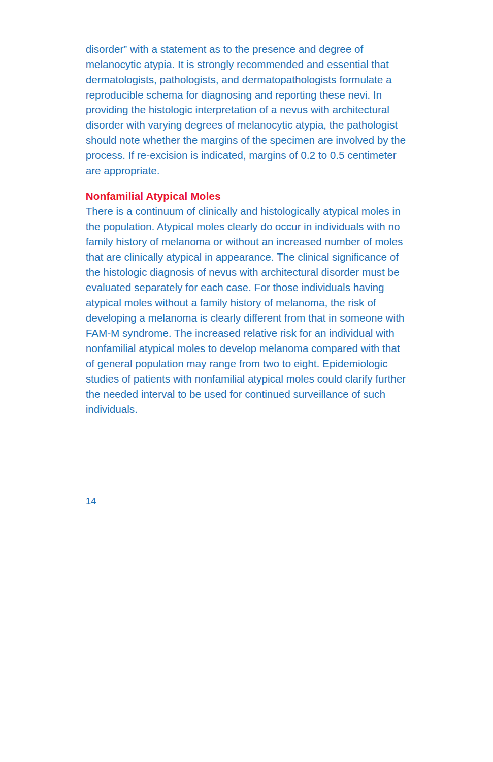disorder” with a statement as to the presence and degree of melanocytic atypia. It is strongly recommended and essential that dermatologists, pathologists, and dermatopathologists formulate a reproducible schema for diagnosing and reporting these nevi. In providing the histologic interpretation of a nevus with architectural disorder with varying degrees of melanocytic atypia, the pathologist should note whether the margins of the specimen are involved by the process. If re-excision is indicated, margins of 0.2 to 0.5 centimeter are appropriate.
Nonfamilial Atypical Moles
There is a continuum of clinically and histologically atypical moles in the population. Atypical moles clearly do occur in individuals with no family history of melanoma or without an increased number of moles that are clinically atypical in appearance. The clinical significance of the histologic diagnosis of nevus with architectural disorder must be evaluated separately for each case. For those individuals having atypical moles without a family history of melanoma, the risk of developing a melanoma is clearly different from that in someone with FAM-M syndrome. The increased relative risk for an individual with nonfamilial atypical moles to develop melanoma compared with that of general population may range from two to eight. Epidemiologic studies of patients with nonfamilial atypical moles could clarify further the needed interval to be used for continued surveillance of such individuals.
14